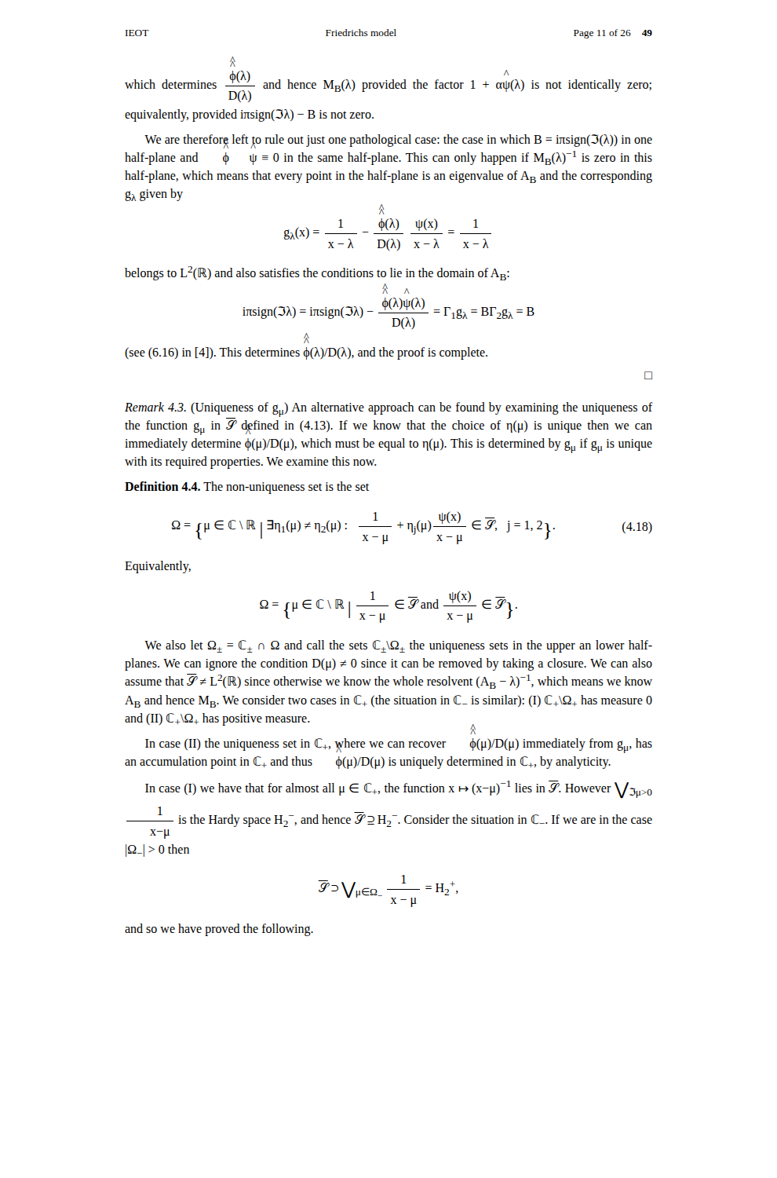IEOT
Friedrichs model
Page 11 of 26 49
which determines ^^ϕ(λ) D(λ) and hence MB(λ) provided the factor 1 + α^ψ(λ) is not identically zero; equivalently, provided iπsign(ℑλ) − B is not zero.
We are therefore left to rule out just one pathological case: the case in which B = iπsign(ℑ(λ)) in one half-plane and ^^ϕ^ψ ≡ 0 in the same half-plane. This can only happen if MB(λ)−1 is zero in this half-plane, which means that every point in the half-plane is an eigenvalue of AB and the corresponding gλ given by
gλ(x) = 1 x − λ − ^^ϕ(λ) D(λ) ψ(x) x − λ = 1 x − λ
belongs to L2(ℝ) and also satisfies the conditions to lie in the domain of AB:
iπsign(ℑλ) = iπsign(ℑλ) − ^^ϕ(λ)^ψ(λ) D(λ) = Γ1gλ = BΓ2gλ = B
(see (6.16) in [4]). This determines ^^ϕ(λ)/D(λ), and the proof is complete.
□
Remark 4.3. (Uniqueness of gμ) An alternative approach can be found by examining the uniqueness of the function gμ in 𝒮 defined in (4.13). If we know that the choice of η(μ) is unique then we can immediately determine ^^ϕ(μ)/D(μ), which must be equal to η(μ). This is determined by gμ if gμ is unique with its required properties. We examine this now.
Definition 4.4. The non-uniqueness set is the set
Ω = {μ ∈ ℂ \ ℝ | ∃η1(μ) ≠ η2(μ) : 1 x − μ + ηj(μ)ψ(x) x − μ ∈ 𝒮, j = 1, 2}.
(4.18)
Equivalently,
Ω = {μ ∈ ℂ \ ℝ | 1 x − μ ∈ 𝒮 and ψ(x) x − μ ∈ 𝒮}.
We also let Ω± = ℂ± ∩ Ω and call the sets ℂ±\Ω± the uniqueness sets in the upper an lower half-planes. We can ignore the condition D(μ) ≠ 0 since it can be removed by taking a closure. We can also assume that 𝒮 ≠ L2(ℝ) since otherwise we know the whole resolvent (AB − λ)−1, which means we know AB and hence MB. We consider two cases in ℂ+ (the situation in ℂ− is similar): (I) ℂ+\Ω+ has measure 0 and (II) ℂ+\Ω+ has positive measure.
In case (II) the uniqueness set in ℂ+, where we can recover ^^ϕ(μ)/D(μ) immediately from gμ, has an accumulation point in ℂ+ and thus ^^ϕ(μ)/D(μ) is uniquely determined in ℂ+, by analyticity.
In case (I) we have that for almost all μ ∈ ℂ+, the function x ↦ (x−μ)−1 lies in 𝒮. However ⋁ℑμ>0 1 x−μ is the Hardy space H2−, and hence 𝒮 ⊇ H2−. Consider the situation in ℂ−. If we are in the case |Ω−| > 0 then
𝒮 ⊃ ⋁μ∈Ω− 1 x − μ = H2+,
and so we have proved the following.